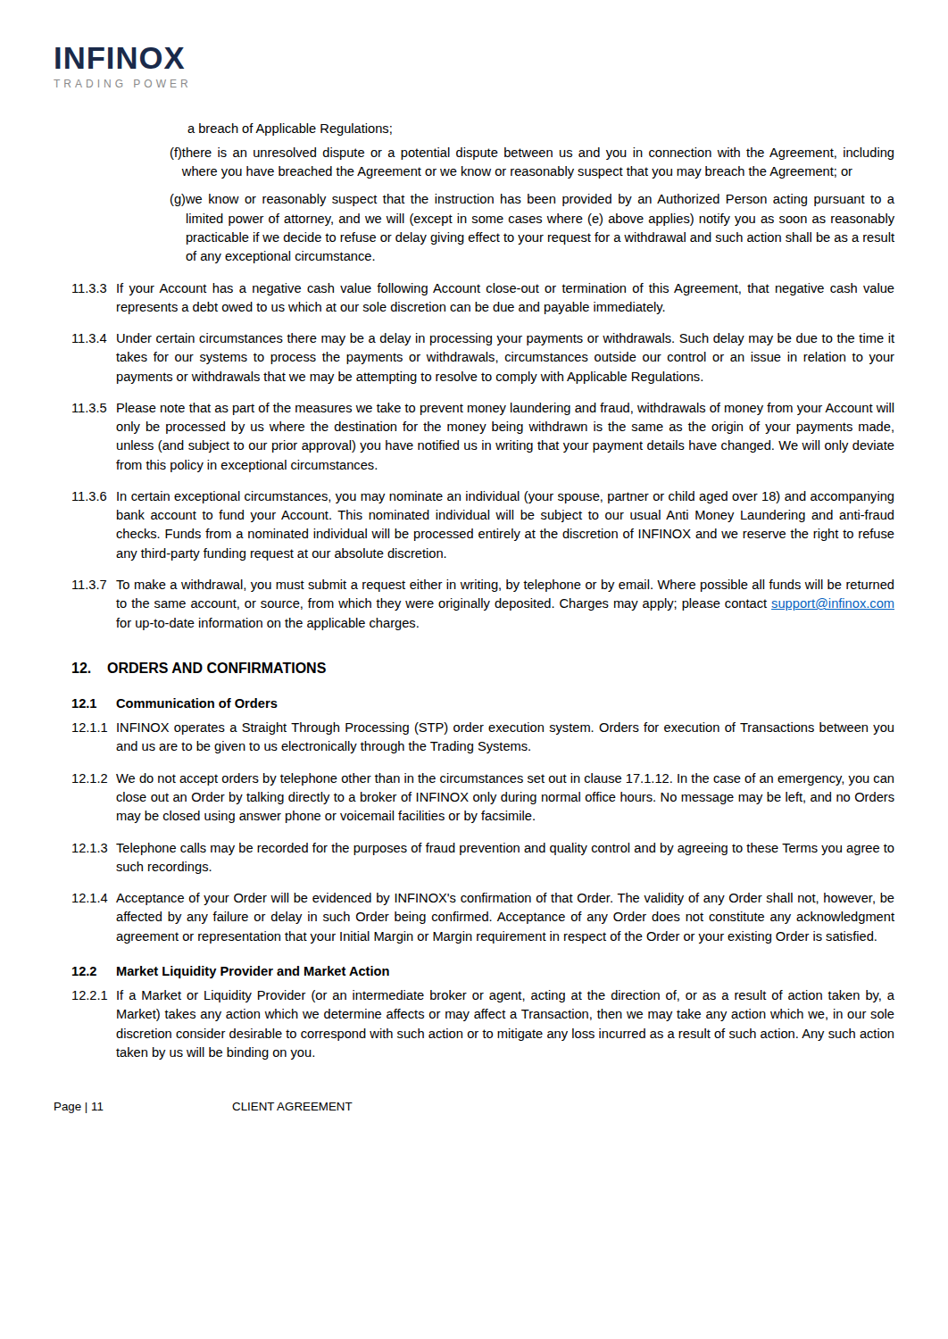INFINOX
TRADING POWER
a breach of Applicable Regulations;
(f) there is an unresolved dispute or a potential dispute between us and you in connection with the Agreement, including where you have breached the Agreement or we know or reasonably suspect that you may breach the Agreement; or
(g) we know or reasonably suspect that the instruction has been provided by an Authorized Person acting pursuant to a limited power of attorney, and we will (except in some cases where (e) above applies) notify you as soon as reasonably practicable if we decide to refuse or delay giving effect to your request for a withdrawal and such action shall be as a result of any exceptional circumstance.
11.3.3
If your Account has a negative cash value following Account close-out or termination of this Agreement, that negative cash value represents a debt owed to us which at our sole discretion can be due and payable immediately.
11.3.4
Under certain circumstances there may be a delay in processing your payments or withdrawals. Such delay may be due to the time it takes for our systems to process the payments or withdrawals, circumstances outside our control or an issue in relation to your payments or withdrawals that we may be attempting to resolve to comply with Applicable Regulations.
11.3.5
Please note that as part of the measures we take to prevent money laundering and fraud, withdrawals of money from your Account will only be processed by us where the destination for the money being withdrawn is the same as the origin of your payments made, unless (and subject to our prior approval) you have notified us in writing that your payment details have changed. We will only deviate from this policy in exceptional circumstances.
11.3.6
In certain exceptional circumstances, you may nominate an individual (your spouse, partner or child aged over 18) and accompanying bank account to fund your Account. This nominated individual will be subject to our usual Anti Money Laundering and anti-fraud checks. Funds from a nominated individual will be processed entirely at the discretion of INFINOX and we reserve the right to refuse any third-party funding request at our absolute discretion.
11.3.7
To make a withdrawal, you must submit a request either in writing, by telephone or by email. Where possible all funds will be returned to the same account, or source, from which they were originally deposited. Charges may apply; please contact support@infinox.com for up-to-date information on the applicable charges.
12. ORDERS AND CONFIRMATIONS
12.1 Communication of Orders
12.1.1
INFINOX operates a Straight Through Processing (STP) order execution system. Orders for execution of Transactions between you and us are to be given to us electronically through the Trading Systems.
12.1.2
We do not accept orders by telephone other than in the circumstances set out in clause 17.1.12. In the case of an emergency, you can close out an Order by talking directly to a broker of INFINOX only during normal office hours. No message may be left, and no Orders may be closed using answer phone or voicemail facilities or by facsimile.
12.1.3
Telephone calls may be recorded for the purposes of fraud prevention and quality control and by agreeing to these Terms you agree to such recordings.
12.1.4
Acceptance of your Order will be evidenced by INFINOX's confirmation of that Order. The validity of any Order shall not, however, be affected by any failure or delay in such Order being confirmed. Acceptance of any Order does not constitute any acknowledgment agreement or representation that your Initial Margin or Margin requirement in respect of the Order or your existing Order is satisfied.
12.2 Market Liquidity Provider and Market Action
12.2.1
If a Market or Liquidity Provider (or an intermediate broker or agent, acting at the direction of, or as a result of action taken by, a Market) takes any action which we determine affects or may affect a Transaction, then we may take any action which we, in our sole discretion consider desirable to correspond with such action or to mitigate any loss incurred as a result of such action. Any such action taken by us will be binding on you.
Page | 11
CLIENT AGREEMENT